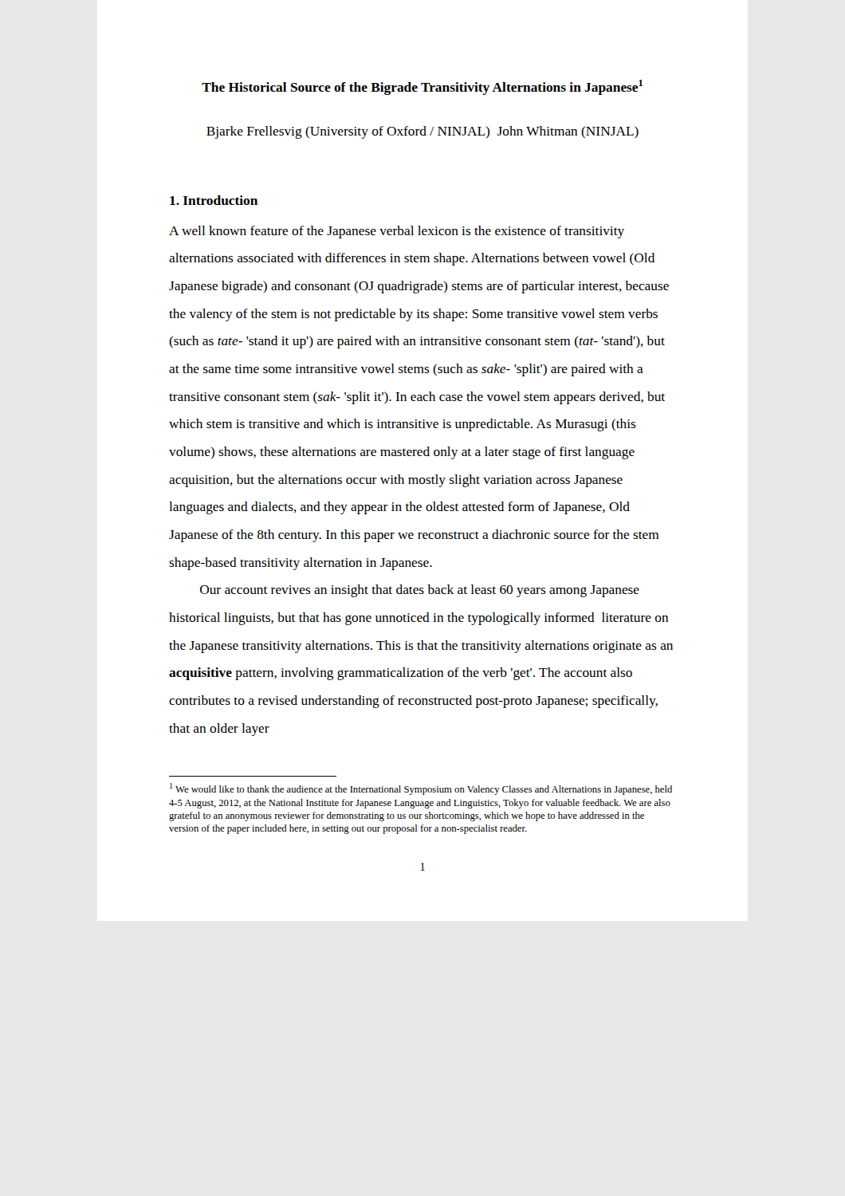The Historical Source of the Bigrade Transitivity Alternations in Japanese1
Bjarke Frellesvig (University of Oxford / NINJAL) John Whitman (NINJAL)
1. Introduction
A well known feature of the Japanese verbal lexicon is the existence of transitivity alternations associated with differences in stem shape. Alternations between vowel (Old Japanese bigrade) and consonant (OJ quadrigrade) stems are of particular interest, because the valency of the stem is not predictable by its shape: Some transitive vowel stem verbs (such as tate- 'stand it up') are paired with an intransitive consonant stem (tat- 'stand'), but at the same time some intransitive vowel stems (such as sake- 'split') are paired with a transitive consonant stem (sak- 'split it'). In each case the vowel stem appears derived, but which stem is transitive and which is intransitive is unpredictable. As Murasugi (this volume) shows, these alternations are mastered only at a later stage of first language acquisition, but the alternations occur with mostly slight variation across Japanese languages and dialects, and they appear in the oldest attested form of Japanese, Old Japanese of the 8th century. In this paper we reconstruct a diachronic source for the stem shape-based transitivity alternation in Japanese.
Our account revives an insight that dates back at least 60 years among Japanese historical linguists, but that has gone unnoticed in the typologically informed literature on the Japanese transitivity alternations. This is that the transitivity alternations originate as an acquisitive pattern, involving grammaticalization of the verb 'get'. The account also contributes to a revised understanding of reconstructed post-proto Japanese; specifically, that an older layer
1 We would like to thank the audience at the International Symposium on Valency Classes and Alternations in Japanese, held 4-5 August, 2012, at the National Institute for Japanese Language and Linguistics, Tokyo for valuable feedback. We are also grateful to an anonymous reviewer for demonstrating to us our shortcomings, which we hope to have addressed in the version of the paper included here, in setting out our proposal for a non-specialist reader.
1